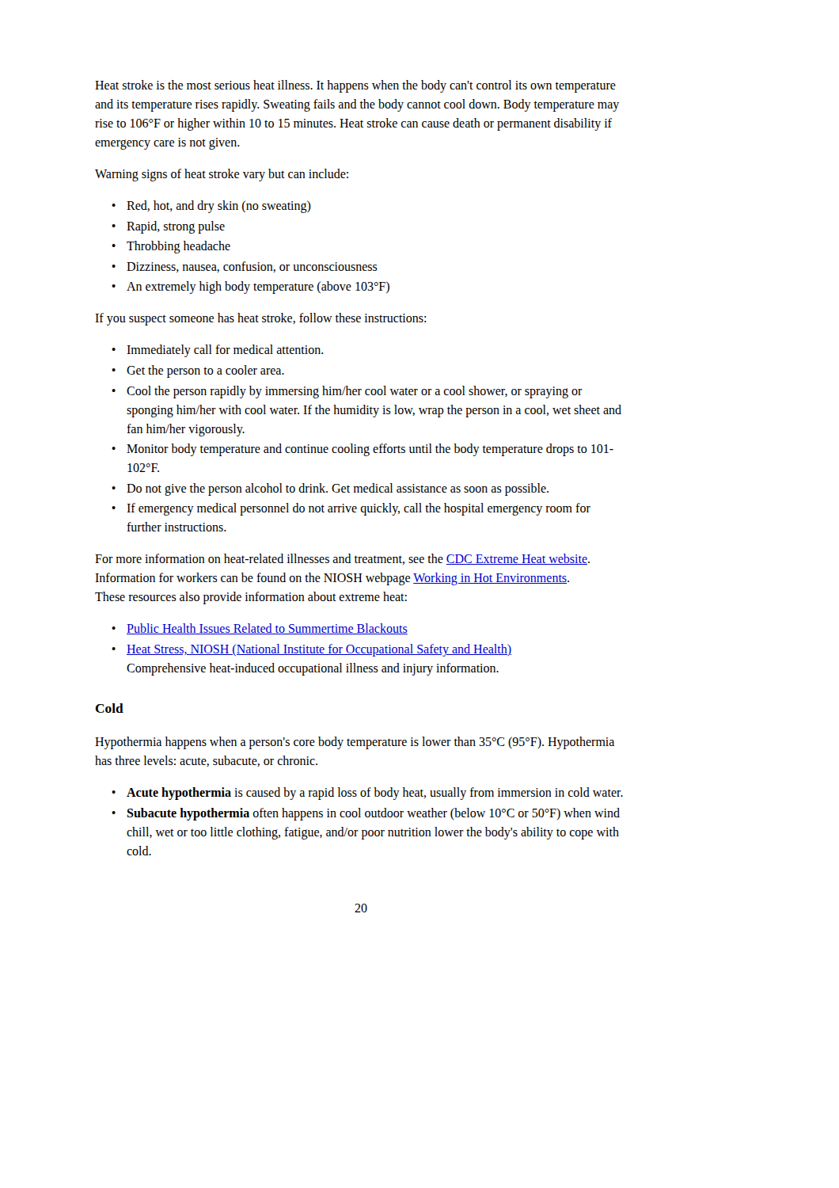Heat stroke is the most serious heat illness. It happens when the body can't control its own temperature and its temperature rises rapidly. Sweating fails and the body cannot cool down. Body temperature may rise to 106°F or higher within 10 to 15 minutes. Heat stroke can cause death or permanent disability if emergency care is not given.
Warning signs of heat stroke vary but can include:
Red, hot, and dry skin (no sweating)
Rapid, strong pulse
Throbbing headache
Dizziness, nausea, confusion, or unconsciousness
An extremely high body temperature (above 103°F)
If you suspect someone has heat stroke, follow these instructions:
Immediately call for medical attention.
Get the person to a cooler area.
Cool the person rapidly by immersing him/her cool water or a cool shower, or spraying or sponging him/her with cool water. If the humidity is low, wrap the person in a cool, wet sheet and fan him/her vigorously.
Monitor body temperature and continue cooling efforts until the body temperature drops to 101-102°F.
Do not give the person alcohol to drink. Get medical assistance as soon as possible.
If emergency medical personnel do not arrive quickly, call the hospital emergency room for further instructions.
For more information on heat-related illnesses and treatment, see the CDC Extreme Heat website. Information for workers can be found on the NIOSH webpage Working in Hot Environments.
These resources also provide information about extreme heat:
Public Health Issues Related to Summertime Blackouts
Heat Stress, NIOSH (National Institute for Occupational Safety and Health)
Comprehensive heat-induced occupational illness and injury information.
Cold
Hypothermia happens when a person's core body temperature is lower than 35°C (95°F). Hypothermia has three levels: acute, subacute, or chronic.
Acute hypothermia is caused by a rapid loss of body heat, usually from immersion in cold water.
Subacute hypothermia often happens in cool outdoor weather (below 10°C or 50°F) when wind chill, wet or too little clothing, fatigue, and/or poor nutrition lower the body's ability to cope with cold.
20